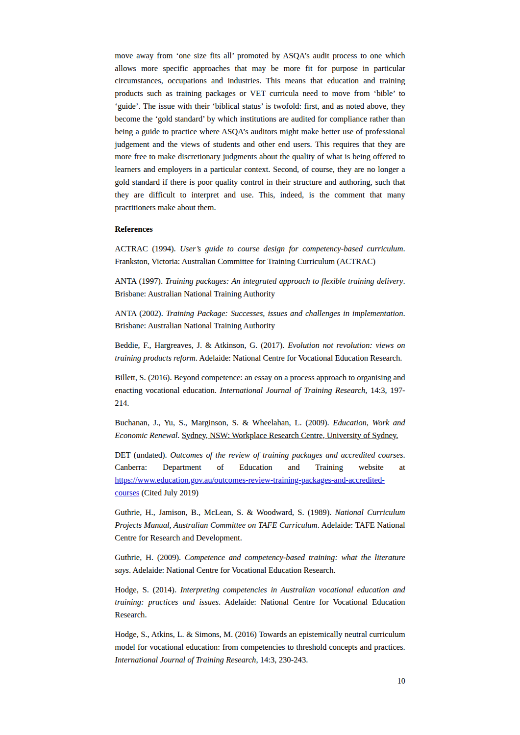move away from ‘one size fits all’ promoted by ASQA’s audit process to one which allows more specific approaches that may be more fit for purpose in particular circumstances, occupations and industries. This means that education and training products such as training packages or VET curricula need to move from ‘bible’ to ‘guide’. The issue with their ‘biblical status’ is twofold: first, and as noted above, they become the ‘gold standard’ by which institutions are audited for compliance rather than being a guide to practice where ASQA’s auditors might make better use of professional judgement and the views of students and other end users. This requires that they are more free to make discretionary judgments about the quality of what is being offered to learners and employers in a particular context. Second, of course, they are no longer a gold standard if there is poor quality control in their structure and authoring, such that they are difficult to interpret and use. This, indeed, is the comment that many practitioners make about them.
References
ACTRAC (1994). User’s guide to course design for competency-based curriculum. Frankston, Victoria: Australian Committee for Training Curriculum (ACTRAC)
ANTA (1997). Training packages: An integrated approach to flexible training delivery. Brisbane: Australian National Training Authority
ANTA (2002). Training Package: Successes, issues and challenges in implementation. Brisbane: Australian National Training Authority
Beddie, F., Hargreaves, J. & Atkinson, G. (2017). Evolution not revolution: views on training products reform. Adelaide: National Centre for Vocational Education Research.
Billett, S. (2016). Beyond competence: an essay on a process approach to organising and enacting vocational education. International Journal of Training Research, 14:3, 197-214.
Buchanan, J., Yu, S., Marginson, S. & Wheelahan, L. (2009). Education, Work and Economic Renewal. Sydney, NSW: Workplace Research Centre, University of Sydney.
DET (undated). Outcomes of the review of training packages and accredited courses. Canberra: Department of Education and Training website at https://www.education.gov.au/outcomes-review-training-packages-and-accredited-courses (Cited July 2019)
Guthrie, H., Jamison, B., McLean, S. & Woodward, S. (1989). National Curriculum Projects Manual, Australian Committee on TAFE Curriculum. Adelaide: TAFE National Centre for Research and Development.
Guthrie, H. (2009). Competence and competency-based training: what the literature says. Adelaide: National Centre for Vocational Education Research.
Hodge, S. (2014). Interpreting competencies in Australian vocational education and training: practices and issues. Adelaide: National Centre for Vocational Education Research.
Hodge, S., Atkins, L. & Simons, M. (2016) Towards an epistemically neutral curriculum model for vocational education: from competencies to threshold concepts and practices. International Journal of Training Research, 14:3, 230-243.
10